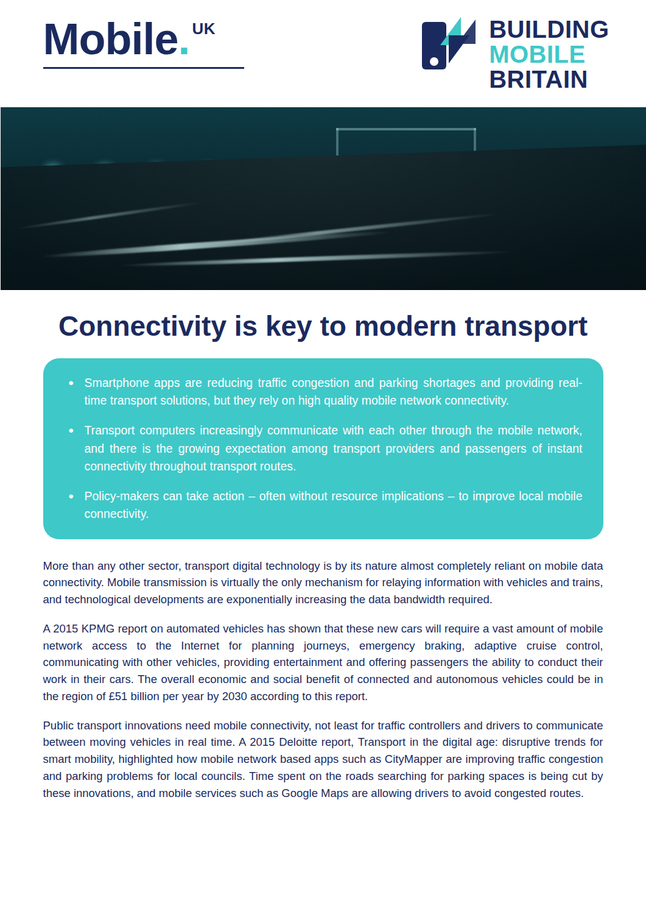Mobile. UK
BUILDING
MOBILE
BRITAIN
Connectivity is key to modern transport
Smartphone apps are reducing traffic congestion and parking shortages and providing real-time transport solutions, but they rely on high quality mobile network connectivity.
Transport computers increasingly communicate with each other through the mobile network, and there is the growing expectation among transport providers and passengers of instant connectivity throughout transport routes.
Policy-makers can take action – often without resource implications – to improve local mobile connectivity.
More than any other sector, transport digital technology is by its nature almost completely reliant on mobile data connectivity. Mobile transmission is virtually the only mechanism for relaying information with vehicles and trains, and technological developments are exponentially increasing the data bandwidth required.
A 2015 KPMG report on automated vehicles has shown that these new cars will require a vast amount of mobile network access to the Internet for planning journeys, emergency braking, adaptive cruise control, communicating with other vehicles, providing entertainment and offering passengers the ability to conduct their work in their cars. The overall economic and social benefit of connected and autonomous vehicles could be in the region of £51 billion per year by 2030 according to this report.
Public transport innovations need mobile connectivity, not least for traffic controllers and drivers to communicate between moving vehicles in real time. A 2015 Deloitte report, Transport in the digital age: disruptive trends for smart mobility, highlighted how mobile network based apps such as CityMapper are improving traffic congestion and parking problems for local councils. Time spent on the roads searching for parking spaces is being cut by these innovations, and mobile services such as Google Maps are allowing drivers to avoid congested routes.